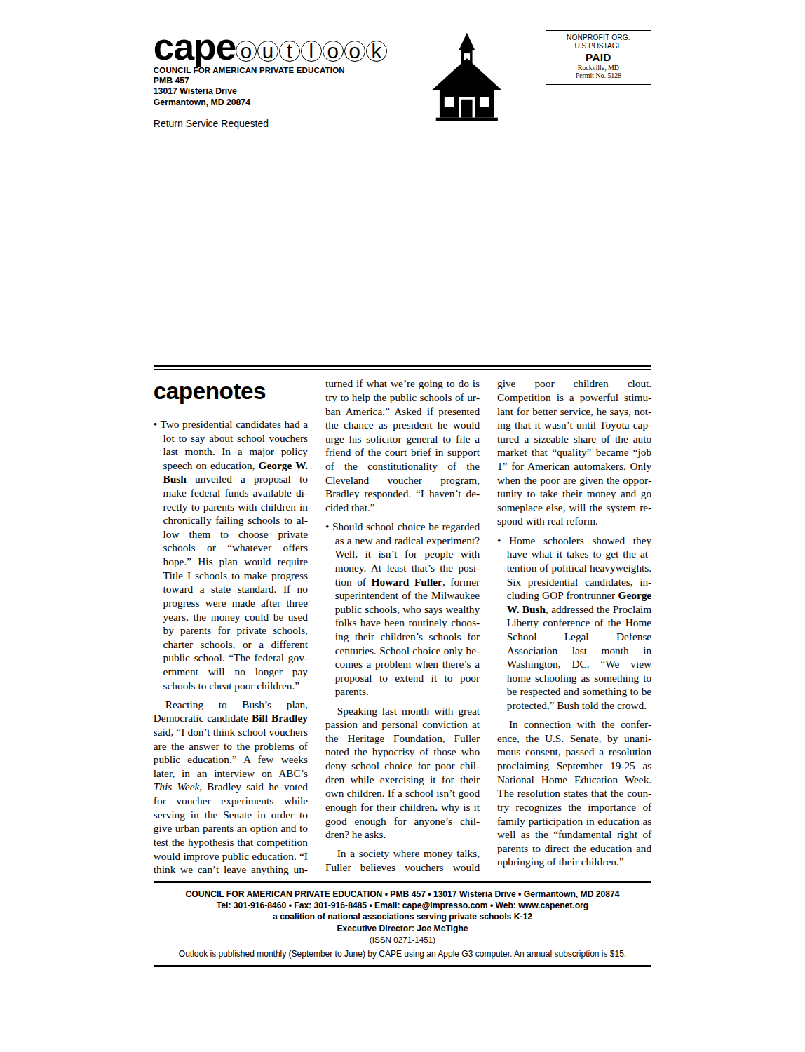capeoutlook
COUNCIL FOR AMERICAN PRIVATE EDUCATION
PMB 457
13017 Wisteria Drive
Germantown, MD 20874
Return Service Requested
NONPROFIT ORG.
U.S.POSTAGE
PAID
Rockville, MD
Permit No. 5128
capenotes
Two presidential candidates had a lot to say about school vouchers last month. In a major policy speech on education, George W. Bush unveiled a proposal to make federal funds available directly to parents with children in chronically failing schools to allow them to choose private schools or “whatever offers hope.” His plan would require Title I schools to make progress toward a state standard. If no progress were made after three years, the money could be used by parents for private schools, charter schools, or a different public school. “The federal government will no longer pay schools to cheat poor children.”
Reacting to Bush’s plan, Democratic candidate Bill Bradley said, “I don’t think school vouchers are the answer to the problems of public education.” A few weeks later, in an interview on ABC’s This Week, Bradley said he voted for voucher experiments while serving in the Senate in order to give urban parents an option and to test the hypothesis that competition would improve public education. “I think we can’t leave anything unturned if what we’re going to do is try to help the public schools of urban America.” Asked if presented the chance as president he would urge his solicitor general to file a friend of the court brief in support of the constitutionality of the Cleveland voucher program, Bradley responded. “I haven’t decided that.”
Should school choice be regarded as a new and radical experiment? Well, it isn’t for people with money. At least that’s the position of Howard Fuller, former superintendent of the Milwaukee public schools, who says wealthy folks have been routinely choosing their children’s schools for centuries. School choice only becomes a problem when there’s a proposal to extend it to poor parents.
Speaking last month with great passion and personal conviction at the Heritage Foundation, Fuller noted the hypocrisy of those who deny school choice for poor children while exercising it for their own children. If a school isn’t good enough for their children, why is it good enough for anyone’s children? he asks.
In a society where money talks, Fuller believes vouchers would give poor children clout. Competition is a powerful stimulant for better service, he says, noting that it wasn’t until Toyota captured a sizeable share of the auto market that “quality” became “job 1” for American automakers. Only when the poor are given the opportunity to take their money and go someplace else, will the system respond with real reform.
Home schoolers showed they have what it takes to get the attention of political heavyweights. Six presidential candidates, including GOP frontrunner George W. Bush, addressed the Proclaim Liberty conference of the Home School Legal Defense Association last month in Washington, DC. “We view home schooling as something to be respected and something to be protected,” Bush told the crowd.
In connection with the conference, the U.S. Senate, by unanimous consent, passed a resolution proclaiming September 19-25 as National Home Education Week. The resolution states that the country recognizes the importance of family participation in education as well as the “fundamental right of parents to direct the education and upbringing of their children.”
COUNCIL FOR AMERICAN PRIVATE EDUCATION • PMB 457 • 13017 Wisteria Drive • Germantown, MD 20874
Tel: 301-916-8460 • Fax: 301-916-8485 • Email: cape@impresso.com • Web: www.capenet.org
a coalition of national associations serving private schools K-12
Executive Director: Joe McTighe
(ISSN 0271-1451)
Outlook is published monthly (September to June) by CAPE using an Apple G3 computer. An annual subscription is $15.